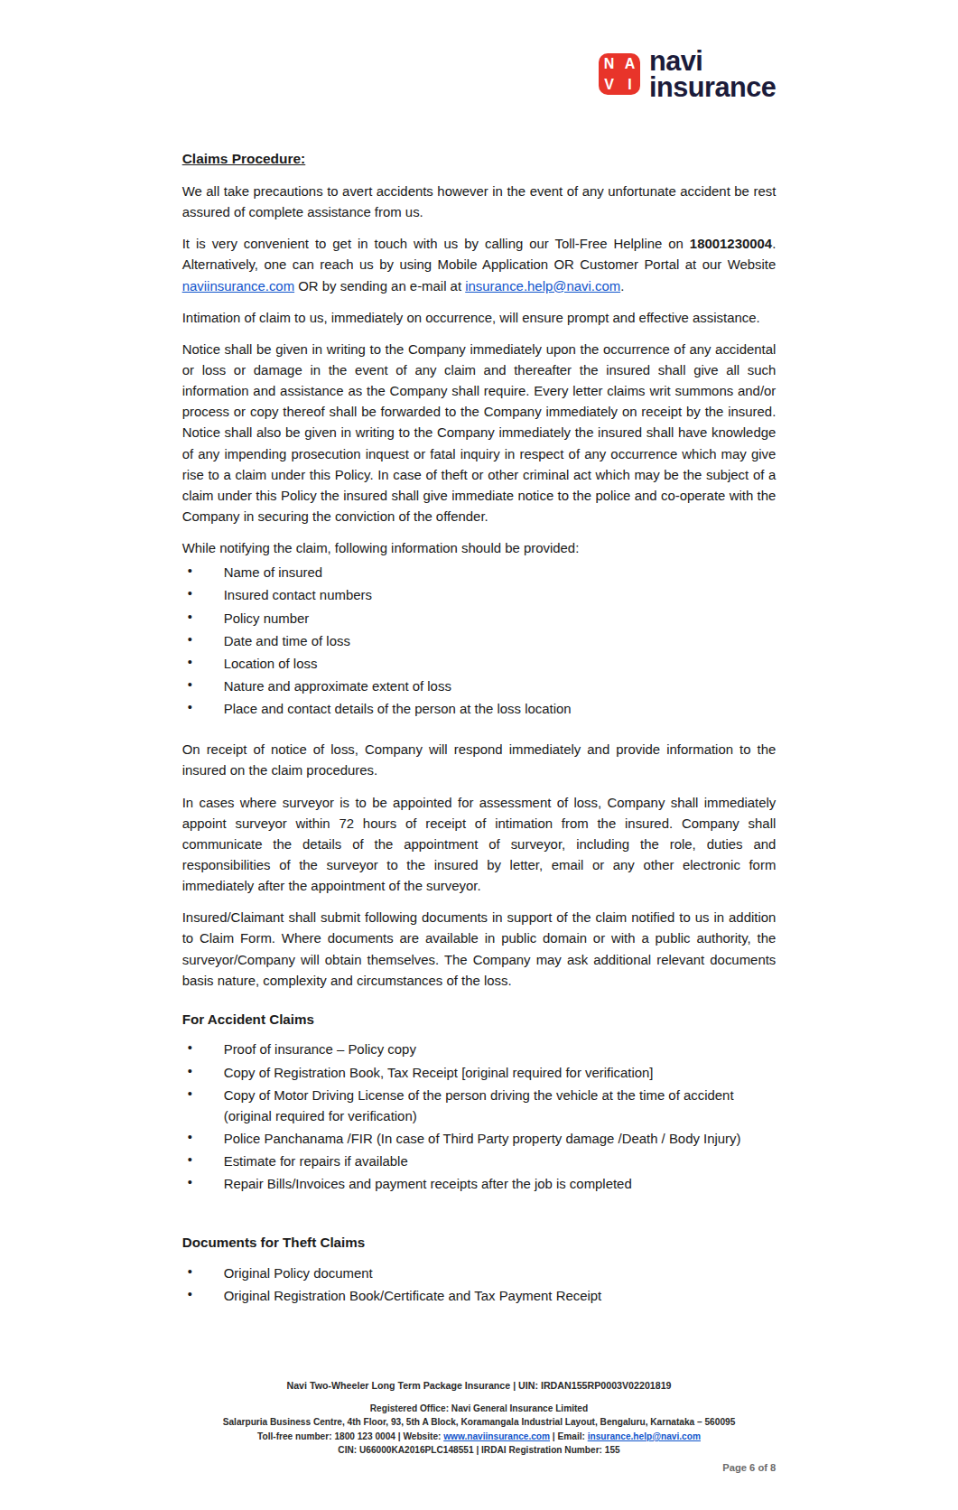NAVI
navi
insurance
Claims Procedure:
We all take precautions to avert accidents however in the event of any unfortunate accident be rest assured of complete assistance from us.
It is very convenient to get in touch with us by calling our Toll-Free Helpline on 18001230004. Alternatively, one can reach us by using Mobile Application OR Customer Portal at our Website naviinsurance.com OR by sending an e-mail at insurance.help@navi.com.
Intimation of claim to us, immediately on occurrence, will ensure prompt and effective assistance.
Notice shall be given in writing to the Company immediately upon the occurrence of any accidental or loss or damage in the event of any claim and thereafter the insured shall give all such information and assistance as the Company shall require. Every letter claims writ summons and/or process or copy thereof shall be forwarded to the Company immediately on receipt by the insured. Notice shall also be given in writing to the Company immediately the insured shall have knowledge of any impending prosecution inquest or fatal inquiry in respect of any occurrence which may give rise to a claim under this Policy. In case of theft or other criminal act which may be the subject of a claim under this Policy the insured shall give immediate notice to the police and co-operate with the Company in securing the conviction of the offender.
While notifying the claim, following information should be provided:
Name of insured
Insured contact numbers
Policy number
Date and time of loss
Location of loss
Nature and approximate extent of loss
Place and contact details of the person at the loss location
On receipt of notice of loss, Company will respond immediately and provide information to the insured on the claim procedures.
In cases where surveyor is to be appointed for assessment of loss, Company shall immediately appoint surveyor within 72 hours of receipt of intimation from the insured. Company shall communicate the details of the appointment of surveyor, including the role, duties and responsibilities of the surveyor to the insured by letter, email or any other electronic form immediately after the appointment of the surveyor.
Insured/Claimant shall submit following documents in support of the claim notified to us in addition to Claim Form. Where documents are available in public domain or with a public authority, the surveyor/Company will obtain themselves. The Company may ask additional relevant documents basis nature, complexity and circumstances of the loss.
For Accident Claims
Proof of insurance – Policy copy
Copy of Registration Book, Tax Receipt [original required for verification]
Copy of Motor Driving License of the person driving the vehicle at the time of accident (original required for verification)
Police Panchanama /FIR (In case of Third Party property damage /Death / Body Injury)
Estimate for repairs if available
Repair Bills/Invoices and payment receipts after the job is completed
Documents for Theft Claims
Original Policy document
Original Registration Book/Certificate and Tax Payment Receipt
Navi Two-Wheeler Long Term Package Insurance | UIN: IRDAN155RP0003V02201819
Registered Office: Navi General Insurance Limited
Salarpuria Business Centre, 4th Floor, 93, 5th A Block, Koramangala Industrial Layout, Bengaluru, Karnataka – 560095
Toll-free number: 1800 123 0004 | Website: www.naviinsurance.com | Email: insurance.help@navi.com
CIN: U66000KA2016PLC148551 | IRDAI Registration Number: 155
Page 6 of 8